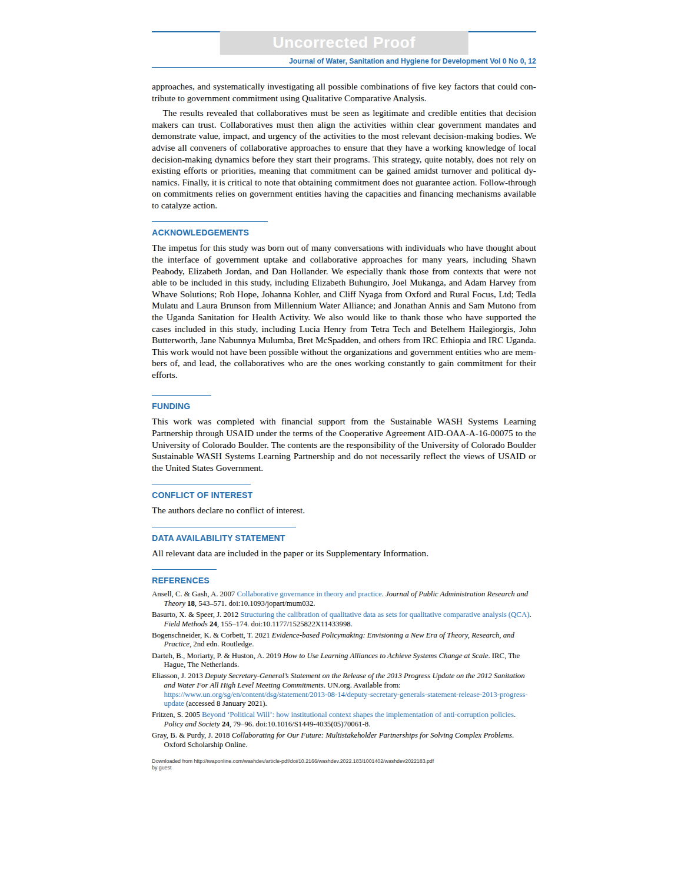Uncorrected Proof
Journal of Water, Sanitation and Hygiene for Development Vol 0 No 0, 12
approaches, and systematically investigating all possible combinations of five key factors that could contribute to government commitment using Qualitative Comparative Analysis.
The results revealed that collaboratives must be seen as legitimate and credible entities that decision makers can trust. Collaboratives must then align the activities within clear government mandates and demonstrate value, impact, and urgency of the activities to the most relevant decision-making bodies. We advise all conveners of collaborative approaches to ensure that they have a working knowledge of local decision-making dynamics before they start their programs. This strategy, quite notably, does not rely on existing efforts or priorities, meaning that commitment can be gained amidst turnover and political dynamics. Finally, it is critical to note that obtaining commitment does not guarantee action. Follow-through on commitments relies on government entities having the capacities and financing mechanisms available to catalyze action.
Acknowledgements
The impetus for this study was born out of many conversations with individuals who have thought about the interface of government uptake and collaborative approaches for many years, including Shawn Peabody, Elizabeth Jordan, and Dan Hollander. We especially thank those from contexts that were not able to be included in this study, including Elizabeth Buhungiro, Joel Mukanga, and Adam Harvey from Whave Solutions; Rob Hope, Johanna Kohler, and Cliff Nyaga from Oxford and Rural Focus, Ltd; Tedla Mulatu and Laura Brunson from Millennium Water Alliance; and Jonathan Annis and Sam Mutono from the Uganda Sanitation for Health Activity. We also would like to thank those who have supported the cases included in this study, including Lucia Henry from Tetra Tech and Betelhem Hailegiorgis, John Butterworth, Jane Nabunnya Mulumba, Bret McSpadden, and others from IRC Ethiopia and IRC Uganda. This work would not have been possible without the organizations and government entities who are members of, and lead, the collaboratives who are the ones working constantly to gain commitment for their efforts.
Funding
This work was completed with financial support from the Sustainable WASH Systems Learning Partnership through USAID under the terms of the Cooperative Agreement AID-OAA-A-16-00075 to the University of Colorado Boulder. The contents are the responsibility of the University of Colorado Boulder Sustainable WASH Systems Learning Partnership and do not necessarily reflect the views of USAID or the United States Government.
Conflict of Interest
The authors declare no conflict of interest.
Data Availability Statement
All relevant data are included in the paper or its Supplementary Information.
References
Ansell, C. & Gash, A. 2007 Collaborative governance in theory and practice. Journal of Public Administration Research and Theory 18, 543–571. doi:10.1093/jopart/mum032.
Basurto, X. & Speer, J. 2012 Structuring the calibration of qualitative data as sets for qualitative comparative analysis (QCA). Field Methods 24, 155–174. doi:10.1177/1525822X11433998.
Bogenschneider, K. & Corbett, T. 2021 Evidence-based Policymaking: Envisioning a New Era of Theory, Research, and Practice, 2nd edn. Routledge.
Darteh, B., Moriarty, P. & Huston, A. 2019 How to Use Learning Alliances to Achieve Systems Change at Scale. IRC, The Hague, The Netherlands.
Eliasson, J. 2013 Deputy Secretary-General’s Statement on the Release of the 2013 Progress Update on the 2012 Sanitation and Water For All High Level Meeting Commitments. UN.org. Available from: https://www.un.org/sg/en/content/dsg/statement/2013-08-14/deputy-secretary-generals-statement-release-2013-progress-update (accessed 8 January 2021).
Fritzen, S. 2005 Beyond ‘Political Will’: how institutional context shapes the implementation of anti-corruption policies. Policy and Society 24, 79–96. doi:10.1016/S1449-4035(05)70061-8.
Gray, B. & Purdy, J. 2018 Collaborating for Our Future: Multistakeholder Partnerships for Solving Complex Problems. Oxford Scholarship Online.
Downloaded from http://iwaponline.com/washdev/article-pdf/doi/10.2166/washdev.2022.183/1001402/washdev2022183.pdf
by guest